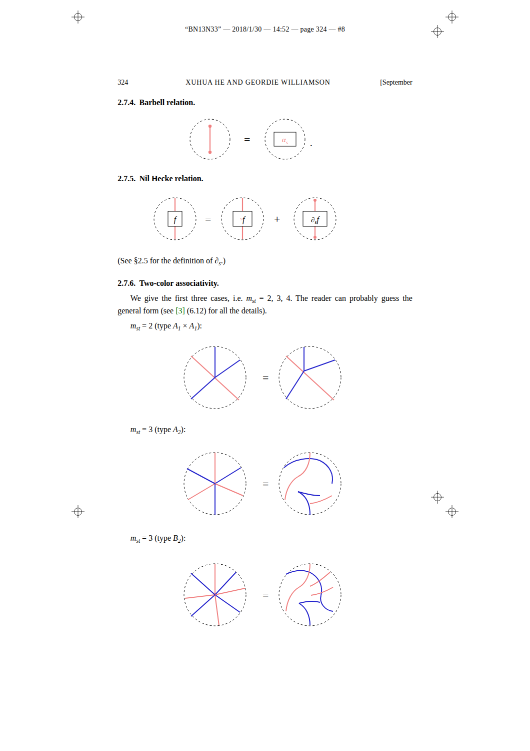“BN13N33” — 2018/1/30 — 14:52 — page 324 — #8
324
XUHUA HE AND GEORDIE WILLIAMSON
[September
2.7.4. Barbell relation.
= αs .
2.7.5. Nil Hecke relation.
f = sf + ∂sf
(See §2.5 for the definition of ∂s.)
2.7.6. Two-color associativity.
We give the first three cases, i.e. mst = 2, 3, 4. The reader can probably guess the general form (see [3] (6.12) for all the details).
mst = 2 (type A1 × A1):
=
mst = 3 (type A2):
=
mst = 3 (type B2):
=